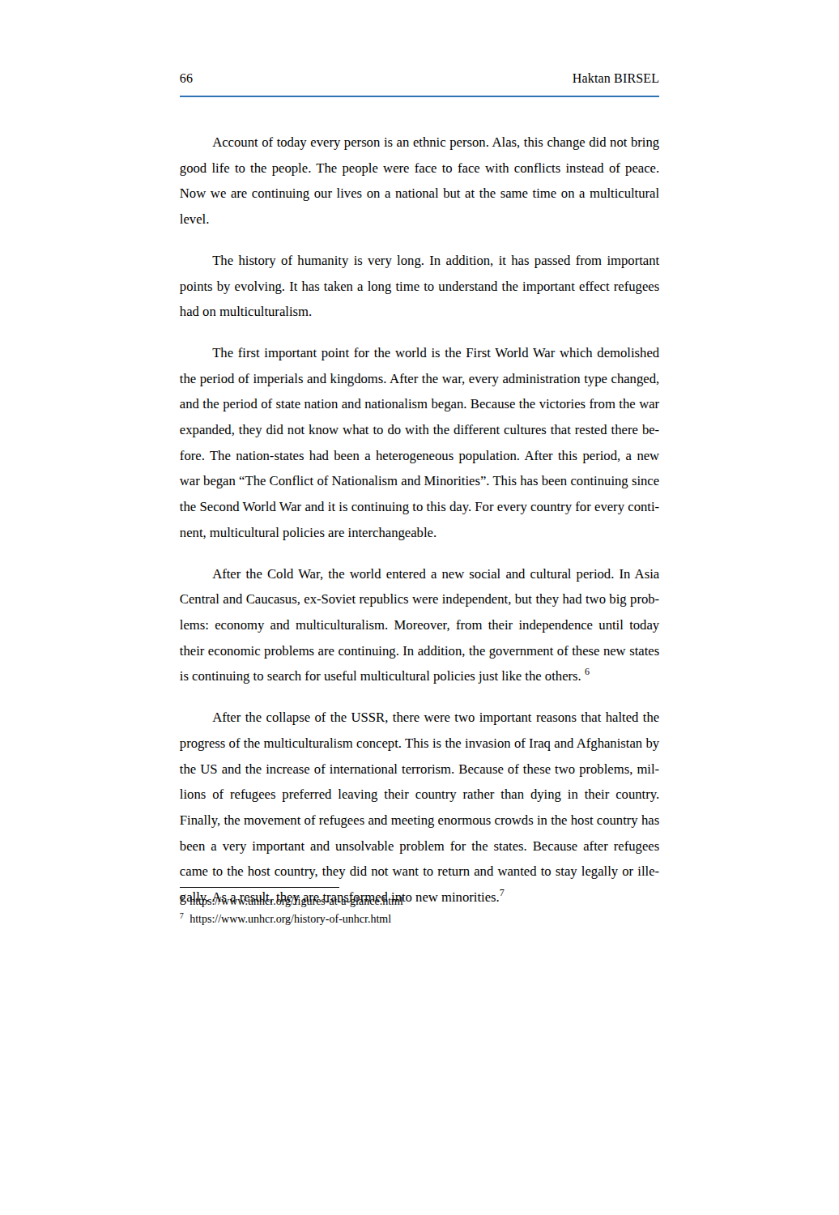66 Haktan BIRSEL
Account of today every person is an ethnic person. Alas, this change did not bring good life to the people. The people were face to face with conflicts instead of peace. Now we are continuing our lives on a national but at the same time on a multicultural level.
The history of humanity is very long. In addition, it has passed from important points by evolving. It has taken a long time to understand the important effect refugees had on multiculturalism.
The first important point for the world is the First World War which demolished the period of imperials and kingdoms. After the war, every administration type changed, and the period of state nation and nationalism began. Because the victories from the war expanded, they did not know what to do with the different cultures that rested there before. The nation-states had been a heterogeneous population. After this period, a new war began “The Conflict of Nationalism and Minorities”. This has been continuing since the Second World War and it is continuing to this day. For every country for every continent, multicultural policies are interchangeable.
After the Cold War, the world entered a new social and cultural period. In Asia Central and Caucasus, ex-Soviet republics were independent, but they had two big problems: economy and multiculturalism. Moreover, from their independence until today their economic problems are continuing. In addition, the government of these new states is continuing to search for useful multicultural policies just like the others. 6
After the collapse of the USSR, there were two important reasons that halted the progress of the multiculturalism concept. This is the invasion of Iraq and Afghanistan by the US and the increase of international terrorism. Because of these two problems, millions of refugees preferred leaving their country rather than dying in their country. Finally, the movement of refugees and meeting enormous crowds in the host country has been a very important and unsolvable problem for the states. Because after refugees came to the host country, they did not want to return and wanted to stay legally or illegally. As a result, they are transformed into new minorities.7
6 https://www.unhcr.org/figures-at-a-glance.html
7 https://www.unhcr.org/history-of-unhcr.html